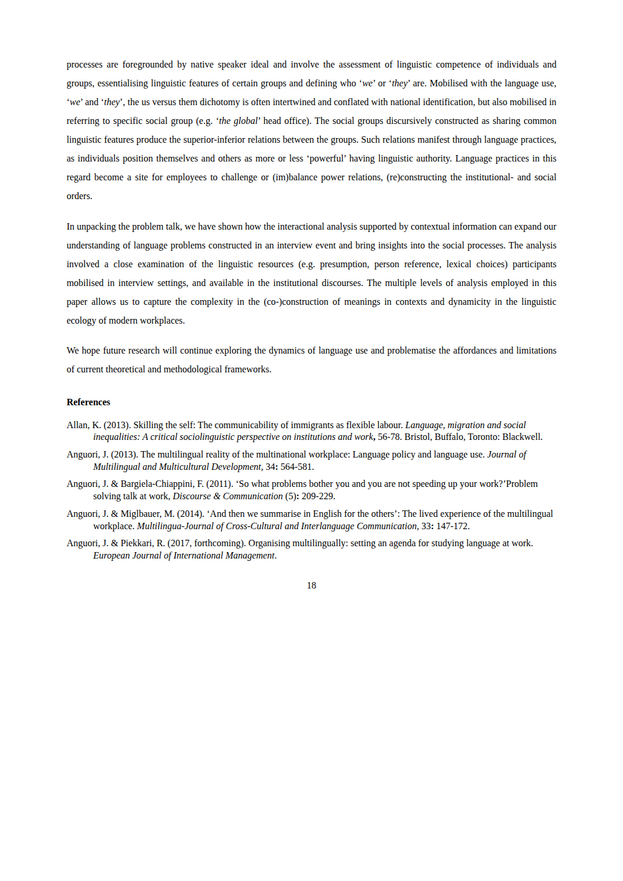processes are foregrounded by native speaker ideal and involve the assessment of linguistic competence of individuals and groups, essentialising linguistic features of certain groups and defining who ‘we’ or ‘they’ are. Mobilised with the language use, ‘we’ and ‘they’, the us versus them dichotomy is often intertwined and conflated with national identification, but also mobilised in referring to specific social group (e.g. ‘the global’ head office). The social groups discursively constructed as sharing common linguistic features produce the superior-inferior relations between the groups. Such relations manifest through language practices, as individuals position themselves and others as more or less ‘powerful’ having linguistic authority. Language practices in this regard become a site for employees to challenge or (im)balance power relations, (re)constructing the institutional- and social orders.
In unpacking the problem talk, we have shown how the interactional analysis supported by contextual information can expand our understanding of language problems constructed in an interview event and bring insights into the social processes. The analysis involved a close examination of the linguistic resources (e.g. presumption, person reference, lexical choices) participants mobilised in interview settings, and available in the institutional discourses. The multiple levels of analysis employed in this paper allows us to capture the complexity in the (co-)construction of meanings in contexts and dynamicity in the linguistic ecology of modern workplaces.
We hope future research will continue exploring the dynamics of language use and problematise the affordances and limitations of current theoretical and methodological frameworks.
References
Allan, K. (2013). Skilling the self: The communicability of immigrants as flexible labour. Language, migration and social inequalities: A critical sociolinguistic perspective on institutions and work, 56-78. Bristol, Buffalo, Toronto: Blackwell.
Anguori, J. (2013). The multilingual reality of the multinational workplace: Language policy and language use. Journal of Multilingual and Multicultural Development, 34: 564-581.
Anguori, J. & Bargiela-Chiappini, F. (2011). ‘So what problems bother you and you are not speeding up your work?’Problem solving talk at work, Discourse & Communication (5): 209-229.
Anguori, J. & Miglbauer, M. (2014). ‘And then we summarise in English for the others’: The lived experience of the multilingual workplace. Multilingua-Journal of Cross-Cultural and Interlanguage Communication, 33: 147-172.
Anguori, J. & Piekkari, R. (2017, forthcoming). Organising multilingually: setting an agenda for studying language at work. European Journal of International Management.
18